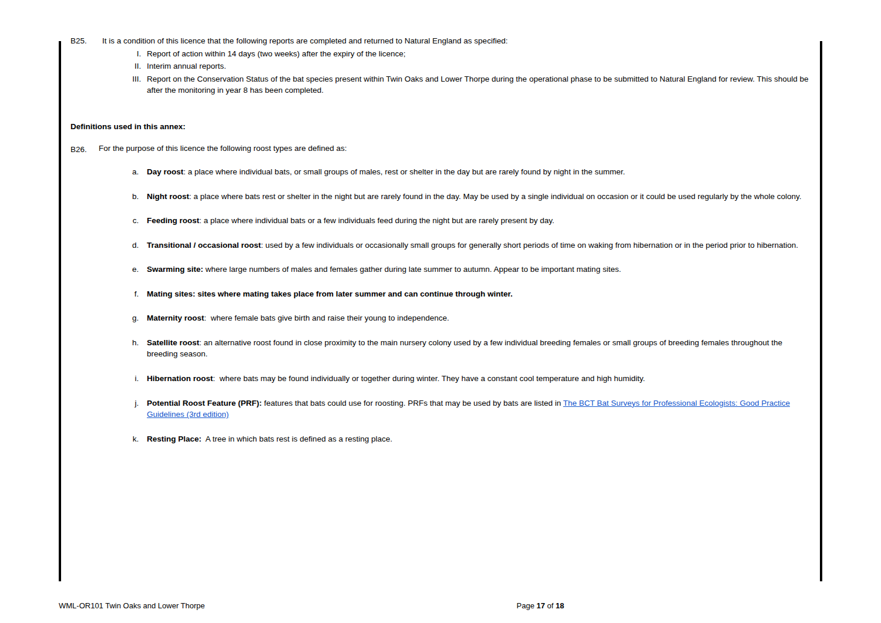B25.
It is a condition of this licence that the following reports are completed and returned to Natural England as specified:
Report of action within 14 days (two weeks) after the expiry of the licence;
Interim annual reports.
Report on the Conservation Status of the bat species present within Twin Oaks and Lower Thorpe during the operational phase to be submitted to Natural England for review. This should be after the monitoring in year 8 has been completed.
Definitions used in this annex:
B26.
For the purpose of this licence the following roost types are defined as:
Day roost: a place where individual bats, or small groups of males, rest or shelter in the day but are rarely found by night in the summer.
Night roost: a place where bats rest or shelter in the night but are rarely found in the day. May be used by a single individual on occasion or it could be used regularly by the whole colony.
Feeding roost: a place where individual bats or a few individuals feed during the night but are rarely present by day.
Transitional / occasional roost: used by a few individuals or occasionally small groups for generally short periods of time on waking from hibernation or in the period prior to hibernation.
Swarming site: where large numbers of males and females gather during late summer to autumn. Appear to be important mating sites.
Mating sites: sites where mating takes place from later summer and can continue through winter.
Maternity roost: where female bats give birth and raise their young to independence.
Satellite roost: an alternative roost found in close proximity to the main nursery colony used by a few individual breeding females or small groups of breeding females throughout the breeding season.
Hibernation roost: where bats may be found individually or together during winter. They have a constant cool temperature and high humidity.
Potential Roost Feature (PRF): features that bats could use for roosting. PRFs that may be used by bats are listed in The BCT Bat Surveys for Professional Ecologists: Good Practice Guidelines (3rd edition)
Resting Place: A tree in which bats rest is defined as a resting place.
WML-OR101 Twin Oaks and Lower Thorpe
Page 17 of 18